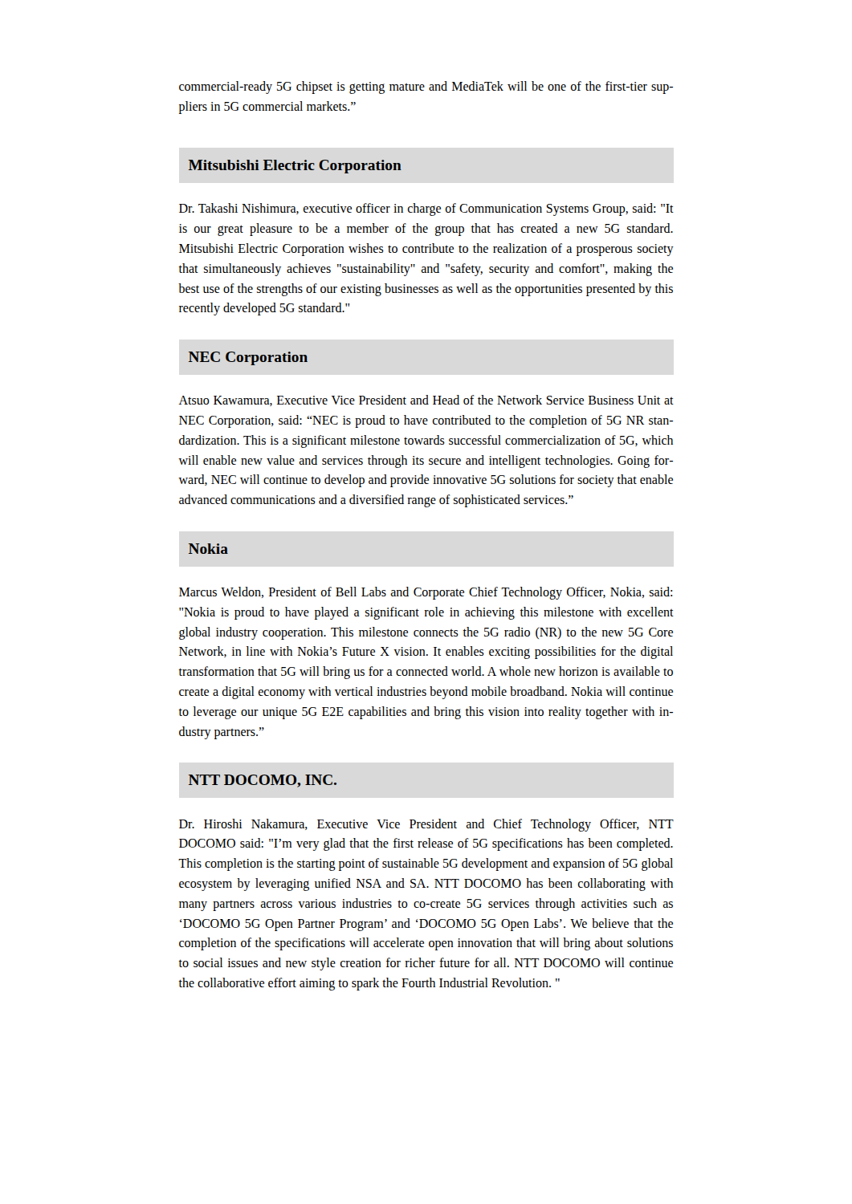commercial-ready 5G chipset is getting mature and MediaTek will be one of the first-tier suppliers in 5G commercial markets.”
Mitsubishi Electric Corporation
Dr. Takashi Nishimura, executive officer in charge of Communication Systems Group, said: "It is our great pleasure to be a member of the group that has created a new 5G standard. Mitsubishi Electric Corporation wishes to contribute to the realization of a prosperous society that simultaneously achieves "sustainability" and "safety, security and comfort", making the best use of the strengths of our existing businesses as well as the opportunities presented by this recently developed 5G standard."
NEC Corporation
Atsuo Kawamura, Executive Vice President and Head of the Network Service Business Unit at NEC Corporation, said: “NEC is proud to have contributed to the completion of 5G NR standardization. This is a significant milestone towards successful commercialization of 5G, which will enable new value and services through its secure and intelligent technologies. Going forward, NEC will continue to develop and provide innovative 5G solutions for society that enable advanced communications and a diversified range of sophisticated services.”
Nokia
Marcus Weldon, President of Bell Labs and Corporate Chief Technology Officer, Nokia, said: "Nokia is proud to have played a significant role in achieving this milestone with excellent global industry cooperation. This milestone connects the 5G radio (NR) to the new 5G Core Network, in line with Nokia’s Future X vision. It enables exciting possibilities for the digital transformation that 5G will bring us for a connected world. A whole new horizon is available to create a digital economy with vertical industries beyond mobile broadband. Nokia will continue to leverage our unique 5G E2E capabilities and bring this vision into reality together with industry partners.”
NTT DOCOMO, INC.
Dr. Hiroshi Nakamura, Executive Vice President and Chief Technology Officer, NTT DOCOMO said: "I’m very glad that the first release of 5G specifications has been completed. This completion is the starting point of sustainable 5G development and expansion of 5G global ecosystem by leveraging unified NSA and SA. NTT DOCOMO has been collaborating with many partners across various industries to co-create 5G services through activities such as ‘DOCOMO 5G Open Partner Program’ and ‘DOCOMO 5G Open Labs’. We believe that the completion of the specifications will accelerate open innovation that will bring about solutions to social issues and new style creation for richer future for all. NTT DOCOMO will continue the collaborative effort aiming to spark the Fourth Industrial Revolution. "